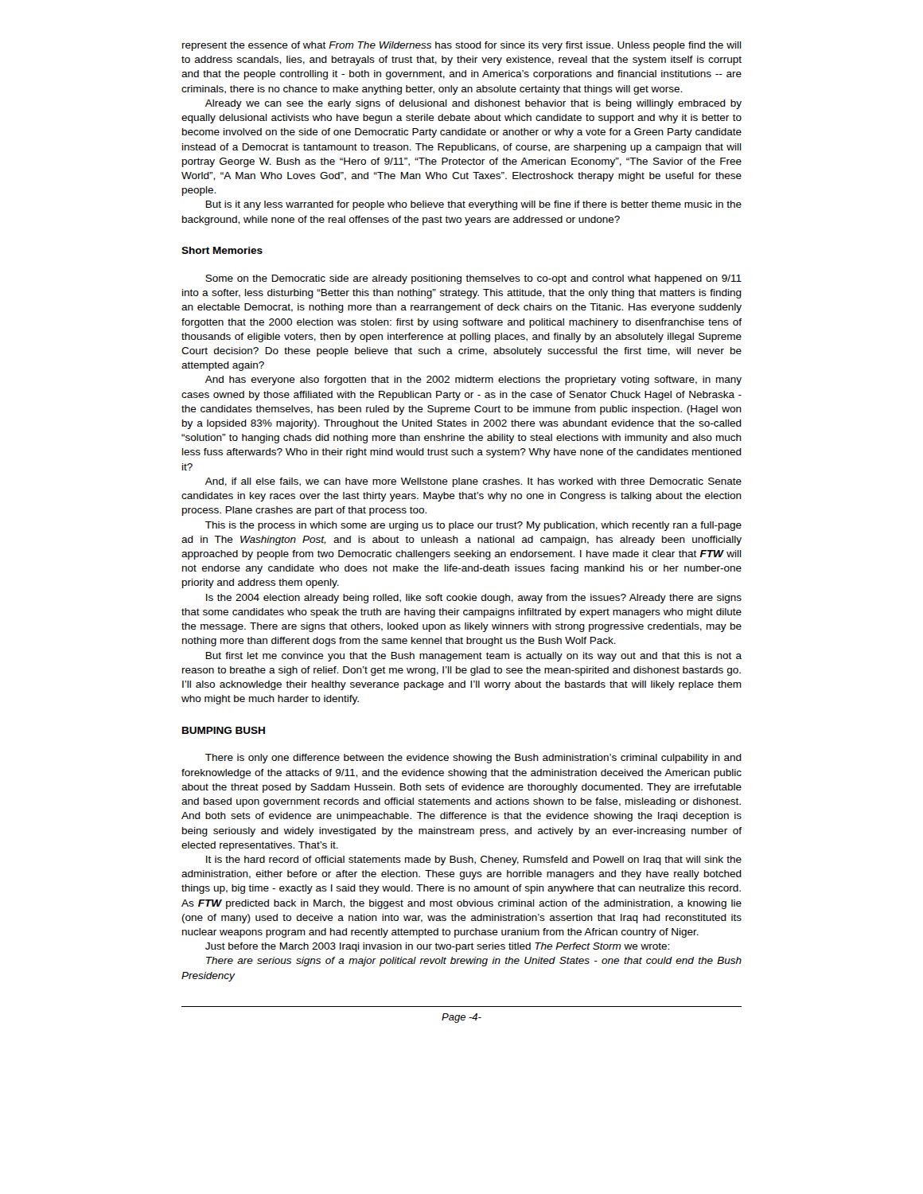represent the essence of what From The Wilderness has stood for since its very first issue. Unless people find the will to address scandals, lies, and betrayals of trust that, by their very existence, reveal that the system itself is corrupt and that the people controlling it - both in government, and in America’s corporations and financial institutions -- are criminals, there is no chance to make anything better, only an absolute certainty that things will get worse.
Already we can see the early signs of delusional and dishonest behavior that is being willingly embraced by equally delusional activists who have begun a sterile debate about which candidate to support and why it is better to become involved on the side of one Democratic Party candidate or another or why a vote for a Green Party candidate instead of a Democrat is tantamount to treason. The Republicans, of course, are sharpening up a campaign that will portray George W. Bush as the “Hero of 9/11”, “The Protector of the American Economy”, “The Savior of the Free World”, “A Man Who Loves God”, and “The Man Who Cut Taxes”. Electroshock therapy might be useful for these people.
But is it any less warranted for people who believe that everything will be fine if there is better theme music in the background, while none of the real offenses of the past two years are addressed or undone?
Short Memories
Some on the Democratic side are already positioning themselves to co-opt and control what happened on 9/11 into a softer, less disturbing “Better this than nothing” strategy. This attitude, that the only thing that matters is finding an electable Democrat, is nothing more than a rearrangement of deck chairs on the Titanic. Has everyone suddenly forgotten that the 2000 election was stolen: first by using software and political machinery to disenfranchise tens of thousands of eligible voters, then by open interference at polling places, and finally by an absolutely illegal Supreme Court decision? Do these people believe that such a crime, absolutely successful the first time, will never be attempted again?
And has everyone also forgotten that in the 2002 midterm elections the proprietary voting software, in many cases owned by those affiliated with the Republican Party or - as in the case of Senator Chuck Hagel of Nebraska - the candidates themselves, has been ruled by the Supreme Court to be immune from public inspection. (Hagel won by a lopsided 83% majority). Throughout the United States in 2002 there was abundant evidence that the so-called “solution” to hanging chads did nothing more than enshrine the ability to steal elections with immunity and also much less fuss afterwards? Who in their right mind would trust such a system? Why have none of the candidates mentioned it?
And, if all else fails, we can have more Wellstone plane crashes. It has worked with three Democratic Senate candidates in key races over the last thirty years. Maybe that’s why no one in Congress is talking about the election process. Plane crashes are part of that process too.
This is the process in which some are urging us to place our trust? My publication, which recently ran a full-page ad in The Washington Post, and is about to unleash a national ad campaign, has already been unofficially approached by people from two Democratic challengers seeking an endorsement. I have made it clear that FTW will not endorse any candidate who does not make the life-and-death issues facing mankind his or her number-one priority and address them openly.
Is the 2004 election already being rolled, like soft cookie dough, away from the issues? Already there are signs that some candidates who speak the truth are having their campaigns infiltrated by expert managers who might dilute the message. There are signs that others, looked upon as likely winners with strong progressive credentials, may be nothing more than different dogs from the same kennel that brought us the Bush Wolf Pack.
But first let me convince you that the Bush management team is actually on its way out and that this is not a reason to breathe a sigh of relief. Don’t get me wrong, I’ll be glad to see the mean-spirited and dishonest bastards go. I’ll also acknowledge their healthy severance package and I’ll worry about the bastards that will likely replace them who might be much harder to identify.
BUMPING BUSH
There is only one difference between the evidence showing the Bush administration’s criminal culpability in and foreknowledge of the attacks of 9/11, and the evidence showing that the administration deceived the American public about the threat posed by Saddam Hussein. Both sets of evidence are thoroughly documented. They are irrefutable and based upon government records and official statements and actions shown to be false, misleading or dishonest. And both sets of evidence are unimpeachable. The difference is that the evidence showing the Iraqi deception is being seriously and widely investigated by the mainstream press, and actively by an ever-increasing number of elected representatives. That’s it.
It is the hard record of official statements made by Bush, Cheney, Rumsfeld and Powell on Iraq that will sink the administration, either before or after the election. These guys are horrible managers and they have really botched things up, big time - exactly as I said they would. There is no amount of spin anywhere that can neutralize this record. As FTW predicted back in March, the biggest and most obvious criminal action of the administration, a knowing lie (one of many) used to deceive a nation into war, was the administration’s assertion that Iraq had reconstituted its nuclear weapons program and had recently attempted to purchase uranium from the African country of Niger.
Just before the March 2003 Iraqi invasion in our two-part series titled The Perfect Storm we wrote:
There are serious signs of a major political revolt brewing in the United States - one that could end the Bush Presidency
Page -4-